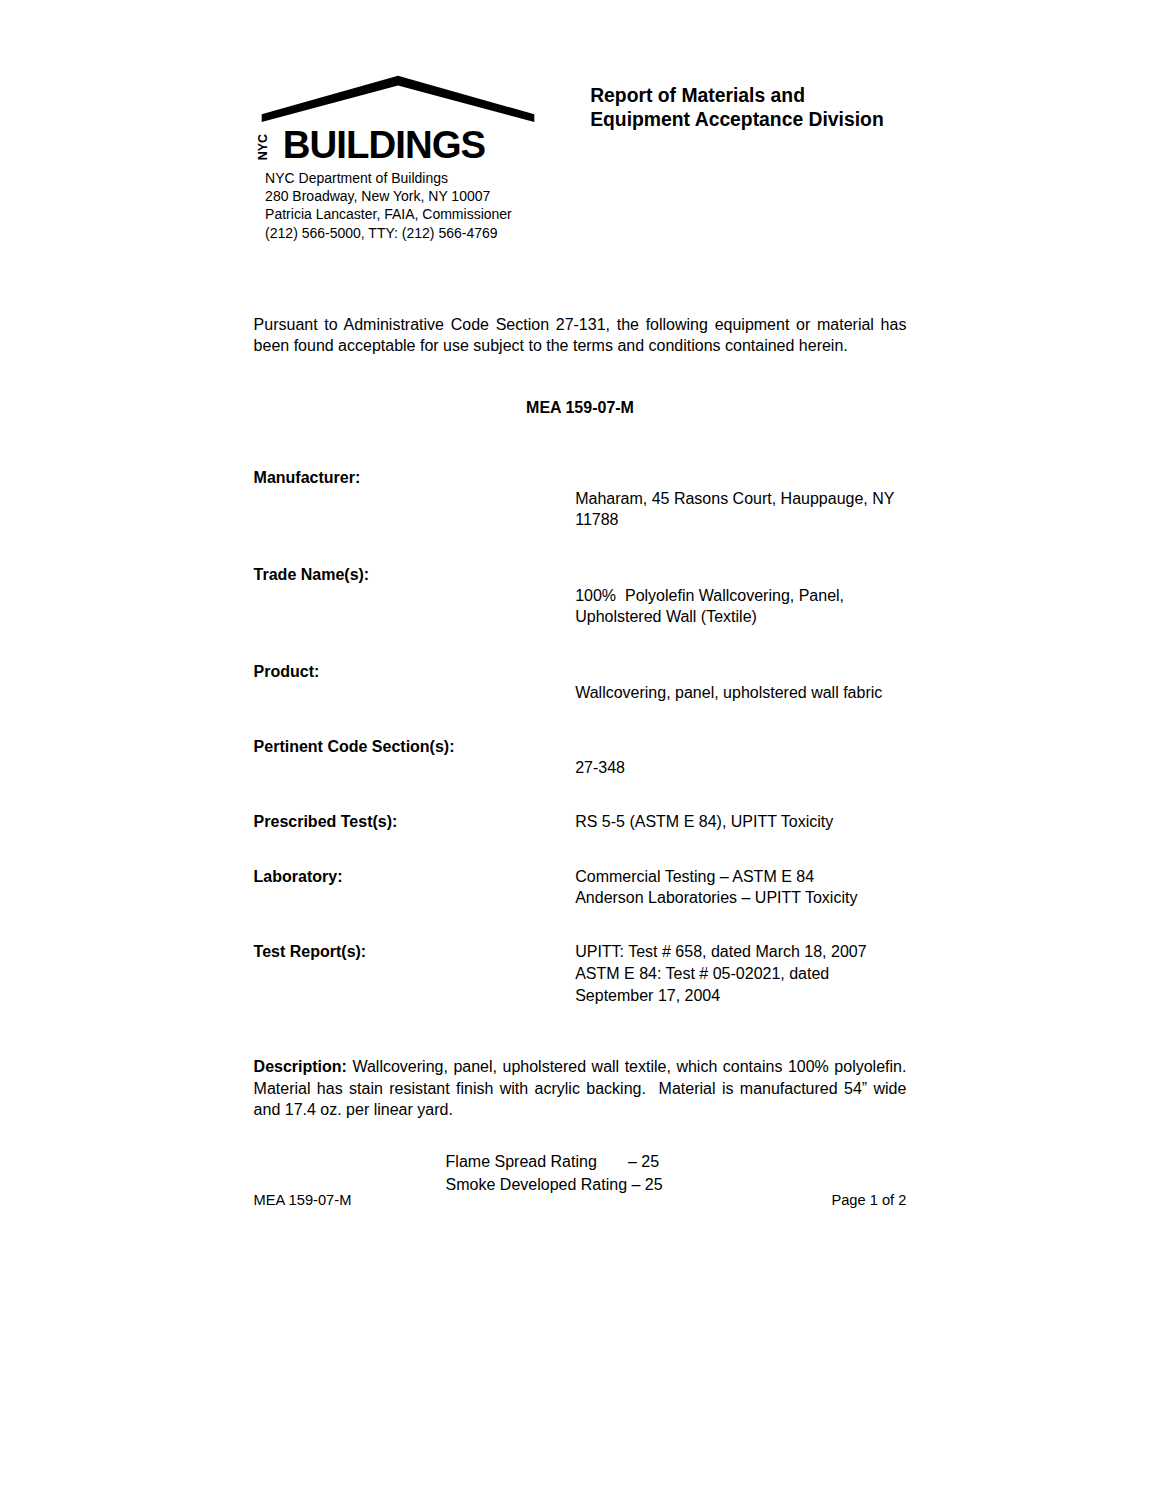NYC BUILDINGS
NYC Department of Buildings
280 Broadway, New York, NY 10007
Patricia Lancaster, FAIA, Commissioner
(212) 566-5000, TTY: (212) 566-4769
Report of Materials and
Equipment Acceptance Division
Pursuant to Administrative Code Section 27-131, the following equipment or material has been found acceptable for use subject to the terms and conditions contained herein.
MEA 159-07-M
| Manufacturer: | Maharam, 45 Rasons Court, Hauppauge, NY 11788 |
| Trade Name(s): | 100% Polyolefin Wallcovering, Panel, Upholstered Wall (Textile) |
| Product: | Wallcovering, panel, upholstered wall fabric |
| Pertinent Code Section(s): | 27-348 |
| Prescribed Test(s): | RS 5-5 (ASTM E 84), UPITT Toxicity |
| Laboratory: | Commercial Testing – ASTM E 84 Anderson Laboratories – UPITT Toxicity |
| Test Report(s): | UPITT: Test # 658, dated March 18, 2007 ASTM E 84: Test # 05-02021, dated September 17, 2004 |
Description: Wallcovering, panel, upholstered wall textile, which contains 100% polyolefin. Material has stain resistant finish with acrylic backing. Material is manufactured 54” wide and 17.4 oz. per linear yard.
Flame Spread Rating – 25
Smoke Developed Rating – 25
MEA 159-07-M
Page 1 of 2